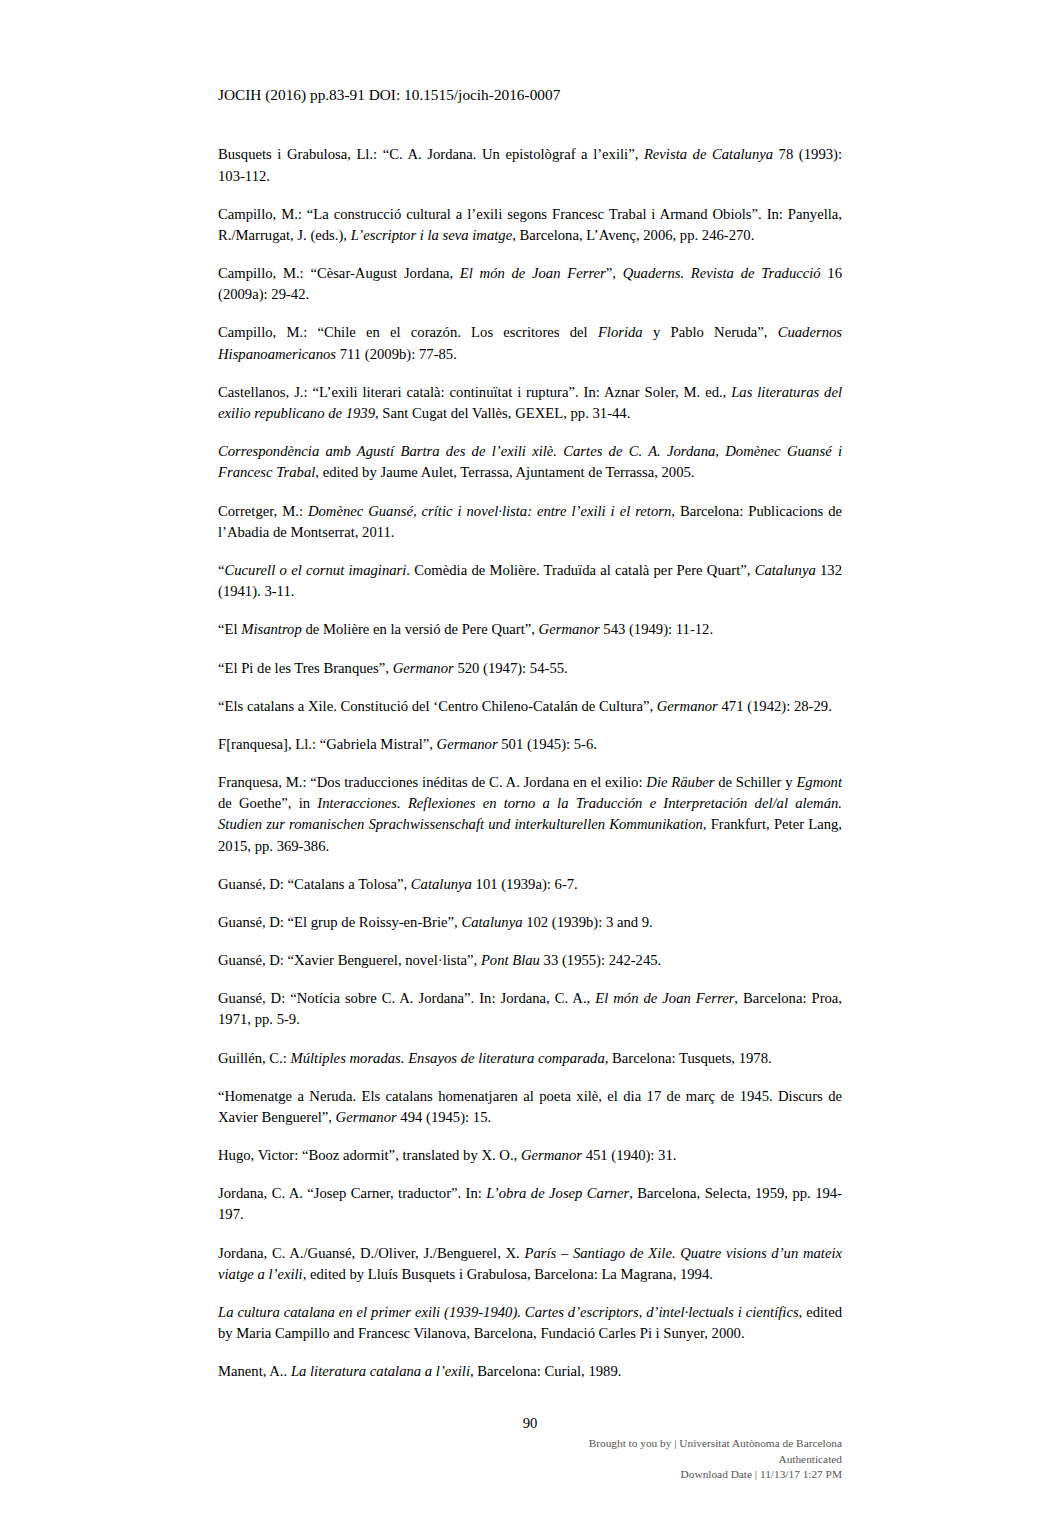JOCIH (2016) pp.83-91 DOI: 10.1515/jocih-2016-0007
Busquets i Grabulosa, Ll.: “C. A. Jordana. Un epistològraf a l’exili”, Revista de Catalunya 78 (1993): 103-112.
Campillo, M.: “La construcció cultural a l’exili segons Francesc Trabal i Armand Obiols”. In: Panyella, R./Marrugat, J. (eds.), L’escriptor i la seva imatge, Barcelona, L’Avenç, 2006, pp. 246-270.
Campillo, M.: “Cèsar-August Jordana, El món de Joan Ferrer”, Quaderns. Revista de Traducció 16 (2009a): 29-42.
Campillo, M.: “Chile en el corazón. Los escritores del Florida y Pablo Neruda”, Cuadernos Hispanoamericanos 711 (2009b): 77-85.
Castellanos, J.: “L’exili literari català: continuïtat i ruptura”. In: Aznar Soler, M. ed., Las literaturas del exilio republicano de 1939, Sant Cugat del Vallès, GEXEL, pp. 31-44.
Correspondència amb Agustí Bartra des de l’exili xilè. Cartes de C. A. Jordana, Domènec Guansé i Francesc Trabal, edited by Jaume Aulet, Terrassa, Ajuntament de Terrassa, 2005.
Corretger, M.: Domènec Guansé, crític i novel·lista: entre l’exili i el retorn, Barcelona: Publicacions de l’Abadia de Montserrat, 2011.
“Cucurell o el cornut imaginari. Comèdia de Molière. Traduïda al català per Pere Quart”, Catalunya 132 (1941). 3-11.
“El Misantrop de Molière en la versió de Pere Quart”, Germanor 543 (1949): 11-12.
“El Pi de les Tres Branques”, Germanor 520 (1947): 54-55.
“Els catalans a Xile. Constitució del ‘Centro Chileno-Catalán de Cultura”, Germanor 471 (1942): 28-29.
F[ranquesa], Ll.: “Gabriela Mistral”, Germanor 501 (1945): 5-6.
Franquesa, M.: “Dos traducciones inéditas de C. A. Jordana en el exilio: Die Räuber de Schiller y Egmont de Goethe”, in Interacciones. Reflexiones en torno a la Traducción e Interpretación del/al alemán. Studien zur romanischen Sprachwissenschaft und interkulturellen Kommunikation, Frankfurt, Peter Lang, 2015, pp. 369-386.
Guansé, D: “Catalans a Tolosa”, Catalunya 101 (1939a): 6-7.
Guansé, D: “El grup de Roissy-en-Brie”, Catalunya 102 (1939b): 3 and 9.
Guansé, D: “Xavier Benguerel, novel·lista”, Pont Blau 33 (1955): 242-245.
Guansé, D: “Notícia sobre C. A. Jordana”. In: Jordana, C. A., El món de Joan Ferrer, Barcelona: Proa, 1971, pp. 5-9.
Guillén, C.: Múltiples moradas. Ensayos de literatura comparada, Barcelona: Tusquets, 1978.
“Homenatge a Neruda. Els catalans homenatjaren al poeta xilè, el dia 17 de març de 1945. Discurs de Xavier Benguerel”, Germanor 494 (1945): 15.
Hugo, Victor: “Booz adormit”, translated by X. O., Germanor 451 (1940): 31.
Jordana, C. A. “Josep Carner, traductor”. In: L’obra de Josep Carner, Barcelona, Selecta, 1959, pp. 194-197.
Jordana, C. A./Guansé, D./Oliver, J./Benguerel, X. París – Santiago de Xile. Quatre visions d’un mateix viatge a l’exili, edited by Lluís Busquets i Grabulosa, Barcelona: La Magrana, 1994.
La cultura catalana en el primer exili (1939-1940). Cartes d’escriptors, d’intel·lectuals i científics, edited by Maria Campillo and Francesc Vilanova, Barcelona, Fundació Carles Pi i Sunyer, 2000.
Manent, A.. La literatura catalana a l’exili, Barcelona: Curial, 1989.
90
Brought to you by | Universitat Autònoma de Barcelona
Authenticated
Download Date | 11/13/17 1:27 PM